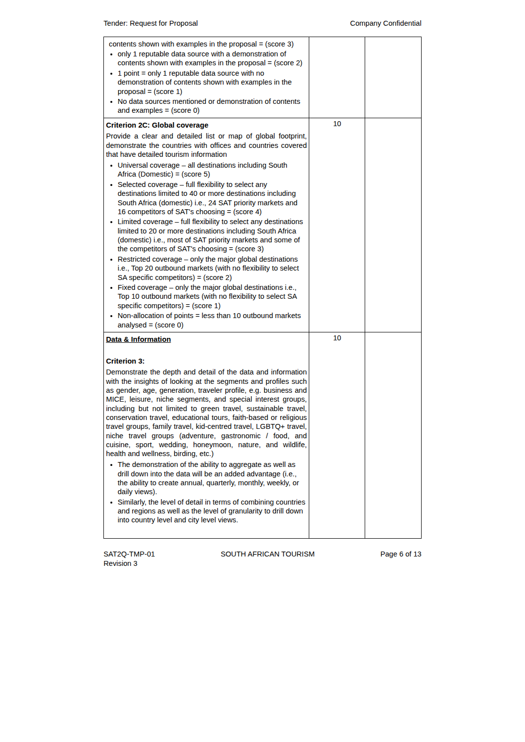Tender: Request for Proposal
Company Confidential
| contents shown with examples in the proposal = (score 3) only 1 reputable data source with a demonstration of contents shown with examples in the proposal = (score 2) 1 point = only 1 reputable data source with no demonstration of contents shown with examples in the proposal = (score 1) No data sources mentioned or demonstration of contents and examples = (score 0) | | |
| Criterion 2C: Global coverage Provide a clear and detailed list or map of global footprint, demonstrate the countries with offices and countries covered that have detailed tourism information Universal coverage – all destinations including South Africa (Domestic) = (score 5) Selected coverage – full flexibility to select any destinations limited to 40 or more destinations including South Africa (domestic) i.e., 24 SAT priority markets and 16 competitors of SAT's choosing = (score 4) Limited coverage – full flexibility to select any destinations limited to 20 or more destinations including South Africa (domestic) i.e., most of SAT priority markets and some of the competitors of SAT's choosing = (score 3) Restricted coverage – only the major global destinations i.e., Top 20 outbound markets (with no flexibility to select SA specific competitors) = (score 2) Fixed coverage – only the major global destinations i.e., Top 10 outbound markets (with no flexibility to select SA specific competitors) = (score 1) Non-allocation of points = less than 10 outbound markets analysed = (score 0) | 10 | |
| Data & Information Criterion 3: Demonstrate the depth and detail of the data and information with the insights of looking at the segments and profiles such as gender, age, generation, traveler profile, e.g. business and MICE, leisure, niche segments, and special interest groups, including but not limited to green travel, sustainable travel, conservation travel, educational tours, faith-based or religious travel groups, family travel, kid-centred travel, LGBTQ+ travel, niche travel groups (adventure, gastronomic / food, and cuisine, sport, wedding, honeymoon, nature, and wildlife, health and wellness, birding, etc.) The demonstration of the ability to aggregate as well as drill down into the data will be an added advantage (i.e., the ability to create annual, quarterly, monthly, weekly, or daily views). Similarly, the level of detail in terms of combining countries and regions as well as the level of granularity to drill down into country level and city level views. | 10 | |
SAT2Q-TMP-01
Revision 3
SOUTH AFRICAN TOURISM
Page 6 of 13